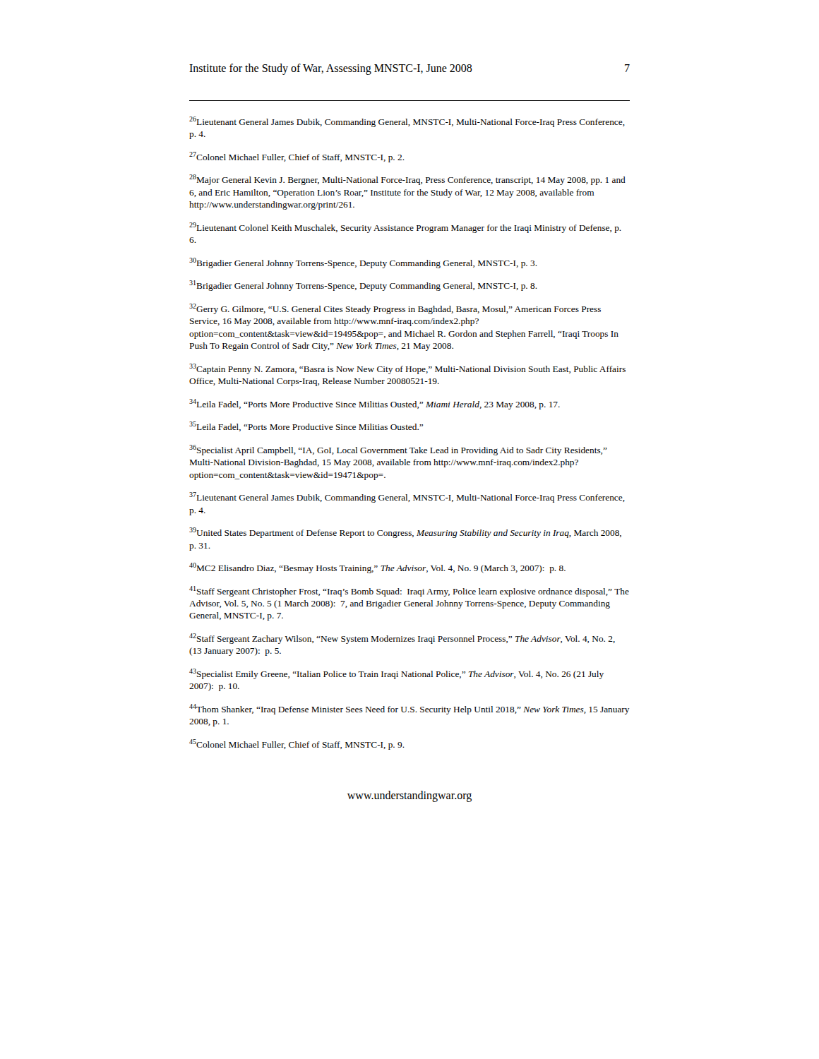Institute for the Study of War, Assessing MNSTC-I, June 2008 7
26Lieutenant General James Dubik, Commanding General, MNSTC-I, Multi-National Force-Iraq Press Conference, p. 4.
27Colonel Michael Fuller, Chief of Staff, MNSTC-I, p. 2.
28Major General Kevin J. Bergner, Multi-National Force-Iraq, Press Conference, transcript, 14 May 2008, pp. 1 and 6, and Eric Hamilton, “Operation Lion’s Roar,” Institute for the Study of War, 12 May 2008, available from http://www.understandingwar.org/print/261.
29Lieutenant Colonel Keith Muschalek, Security Assistance Program Manager for the Iraqi Ministry of Defense, p. 6.
30Brigadier General Johnny Torrens-Spence, Deputy Commanding General, MNSTC-I, p. 3.
31Brigadier General Johnny Torrens-Spence, Deputy Commanding General, MNSTC-I, p. 8.
32Gerry G. Gilmore, “U.S. General Cites Steady Progress in Baghdad, Basra, Mosul,” American Forces Press Service, 16 May 2008, available from http://www.mnf-iraq.com/index2.php?option=com_content&task=view&id=19495&pop=, and Michael R. Gordon and Stephen Farrell, “Iraqi Troops In Push To Regain Control of Sadr City,” New York Times, 21 May 2008.
33Captain Penny N. Zamora, “Basra is Now New City of Hope,” Multi-National Division South East, Public Affairs Office, Multi-National Corps-Iraq, Release Number 20080521-19.
34Leila Fadel, “Ports More Productive Since Militias Ousted,” Miami Herald, 23 May 2008, p. 17.
35Leila Fadel, “Ports More Productive Since Militias Ousted.”
36Specialist April Campbell, “IA, GoI, Local Government Take Lead in Providing Aid to Sadr City Residents,” Multi-National Division-Baghdad, 15 May 2008, available from http://www.mnf-iraq.com/index2.php?option=com_content&task=view&id=19471&pop=.
37Lieutenant General James Dubik, Commanding General, MNSTC-I, Multi-National Force-Iraq Press Conference, p. 4.
39United States Department of Defense Report to Congress, Measuring Stability and Security in Iraq, March 2008, p. 31.
40MC2 Elisandro Diaz, “Besmay Hosts Training,” The Advisor, Vol. 4, No. 9 (March 3, 2007): p. 8.
41Staff Sergeant Christopher Frost, “Iraq’s Bomb Squad: Iraqi Army, Police learn explosive ordnance disposal,” The Advisor, Vol. 5, No. 5 (1 March 2008): 7, and Brigadier General Johnny Torrens-Spence, Deputy Commanding General, MNSTC-I, p. 7.
42Staff Sergeant Zachary Wilson, “New System Modernizes Iraqi Personnel Process,” The Advisor, Vol. 4, No. 2, (13 January 2007): p. 5.
43Specialist Emily Greene, “Italian Police to Train Iraqi National Police,” The Advisor, Vol. 4, No. 26 (21 July 2007): p. 10.
44Thom Shanker, “Iraq Defense Minister Sees Need for U.S. Security Help Until 2018,” New York Times, 15 January 2008, p. 1.
45Colonel Michael Fuller, Chief of Staff, MNSTC-I, p. 9.
www.understandingwar.org